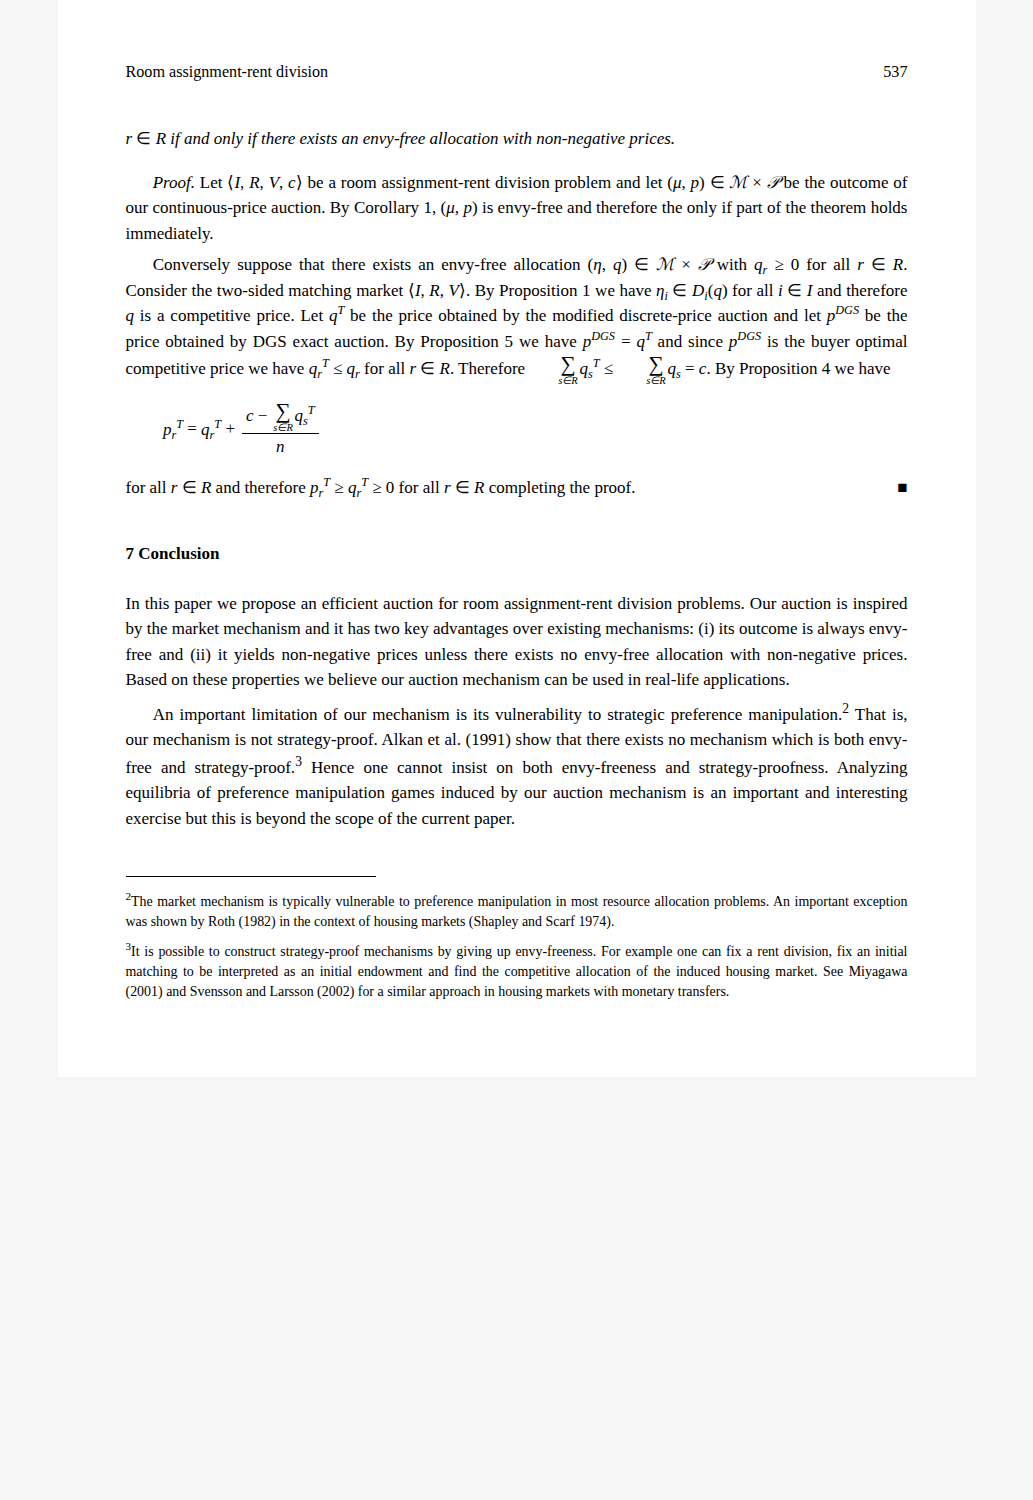Room assignment-rent division 537
r ∈ R if and only if there exists an envy-free allocation with non-negative prices.
Proof. Let ⟨I, R, V, c⟩ be a room assignment-rent division problem and let (μ, p) ∈ ℳ × 𝒫 be the outcome of our continuous-price auction. By Corollary 1, (μ, p) is envy-free and therefore the only if part of the theorem holds immediately.
Conversely suppose that there exists an envy-free allocation (η, q) ∈ ℳ × 𝒫 with qr ≥ 0 for all r ∈ R. Consider the two-sided matching market ⟨I, R, V⟩. By Proposition 1 we have ηi ∈ Di(q) for all i ∈ I and therefore q is a competitive price. Let qT be the price obtained by the modified discrete-price auction and let pDGS be the price obtained by DGS exact auction. By Proposition 5 we have pDGS = qT and since pDGS is the buyer optimal competitive price we have qrT ≤ qr for all r ∈ R. Therefore ∑s∈R qsT ≤ ∑s∈R qs = c. By Proposition 4 we have
prT = qrT + c − ∑s∈R qsT n
for all r ∈ R and therefore prT ≥ qrT ≥ 0 for all r ∈ R completing the proof. ■
7 Conclusion
In this paper we propose an efficient auction for room assignment-rent division problems. Our auction is inspired by the market mechanism and it has two key advantages over existing mechanisms: (i) its outcome is always envy-free and (ii) it yields non-negative prices unless there exists no envy-free allocation with non-negative prices. Based on these properties we believe our auction mechanism can be used in real-life applications.
An important limitation of our mechanism is its vulnerability to strategic preference manipulation.2 That is, our mechanism is not strategy-proof. Alkan et al. (1991) show that there exists no mechanism which is both envy-free and strategy-proof.3 Hence one cannot insist on both envy-freeness and strategy-proofness. Analyzing equilibria of preference manipulation games induced by our auction mechanism is an important and interesting exercise but this is beyond the scope of the current paper.
2 The market mechanism is typically vulnerable to preference manipulation in most resource allocation problems. An important exception was shown by Roth (1982) in the context of housing markets (Shapley and Scarf 1974).
3 It is possible to construct strategy-proof mechanisms by giving up envy-freeness. For example one can fix a rent division, fix an initial matching to be interpreted as an initial endowment and find the competitive allocation of the induced housing market. See Miyagawa (2001) and Svensson and Larsson (2002) for a similar approach in housing markets with monetary transfers.